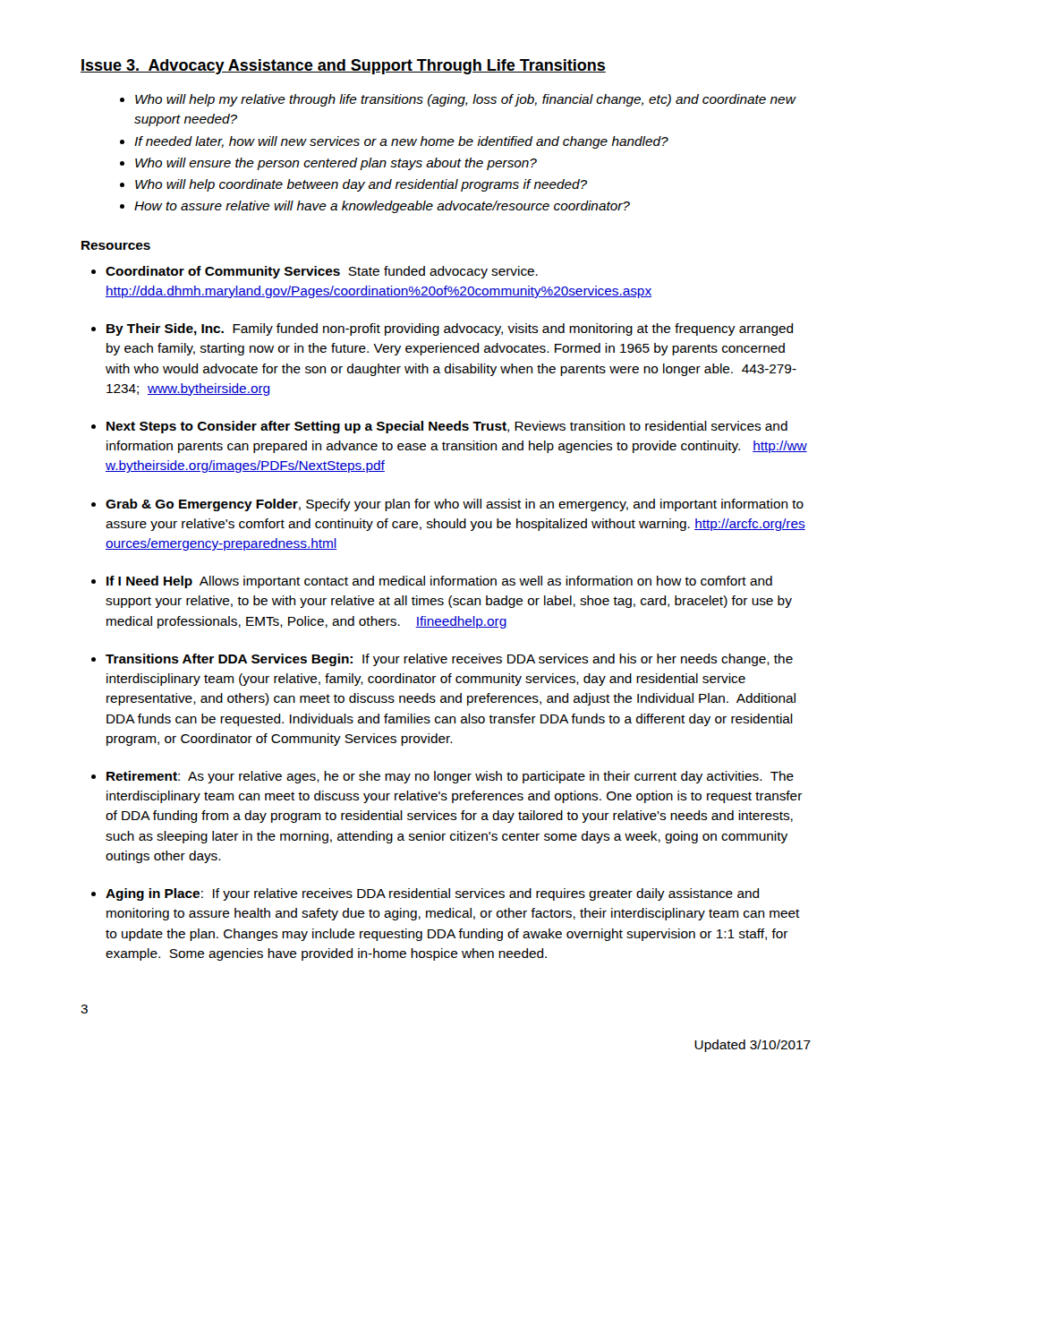Issue 3. Advocacy Assistance and Support Through Life Transitions
Who will help my relative through life transitions (aging, loss of job, financial change, etc) and coordinate new support needed?
If needed later, how will new services or a new home be identified and change handled?
Who will ensure the person centered plan stays about the person?
Who will help coordinate between day and residential programs if needed?
How to assure relative will have a knowledgeable advocate/resource coordinator?
Resources
Coordinator of Community Services State funded advocacy service.
http://dda.dhmh.maryland.gov/Pages/coordination%20of%20community%20services.aspx
By Their Side, Inc. Family funded non-profit providing advocacy, visits and monitoring at the frequency arranged by each family, starting now or in the future. Very experienced advocates. Formed in 1965 by parents concerned with who would advocate for the son or daughter with a disability when the parents were no longer able. 443-279-1234; www.bytheirside.org
Next Steps to Consider after Setting up a Special Needs Trust, Reviews transition to residential services and information parents can prepared in advance to ease a transition and help agencies to provide continuity. http://www.bytheirside.org/images/PDFs/NextSteps.pdf
Grab & Go Emergency Folder, Specify your plan for who will assist in an emergency, and important information to assure your relative's comfort and continuity of care, should you be hospitalized without warning. http://arcfc.org/resources/emergency-preparedness.html
If I Need Help Allows important contact and medical information as well as information on how to comfort and support your relative, to be with your relative at all times (scan badge or label, shoe tag, card, bracelet) for use by medical professionals, EMTs, Police, and others. Ifineedhelp.org
Transitions After DDA Services Begin: If your relative receives DDA services and his or her needs change, the interdisciplinary team (your relative, family, coordinator of community services, day and residential service representative, and others) can meet to discuss needs and preferences, and adjust the Individual Plan. Additional DDA funds can be requested. Individuals and families can also transfer DDA funds to a different day or residential program, or Coordinator of Community Services provider.
Retirement: As your relative ages, he or she may no longer wish to participate in their current day activities. The interdisciplinary team can meet to discuss your relative's preferences and options. One option is to request transfer of DDA funding from a day program to residential services for a day tailored to your relative's needs and interests, such as sleeping later in the morning, attending a senior citizen's center some days a week, going on community outings other days.
Aging in Place: If your relative receives DDA residential services and requires greater daily assistance and monitoring to assure health and safety due to aging, medical, or other factors, their interdisciplinary team can meet to update the plan. Changes may include requesting DDA funding of awake overnight supervision or 1:1 staff, for example. Some agencies have provided in-home hospice when needed.
3
Updated 3/10/2017